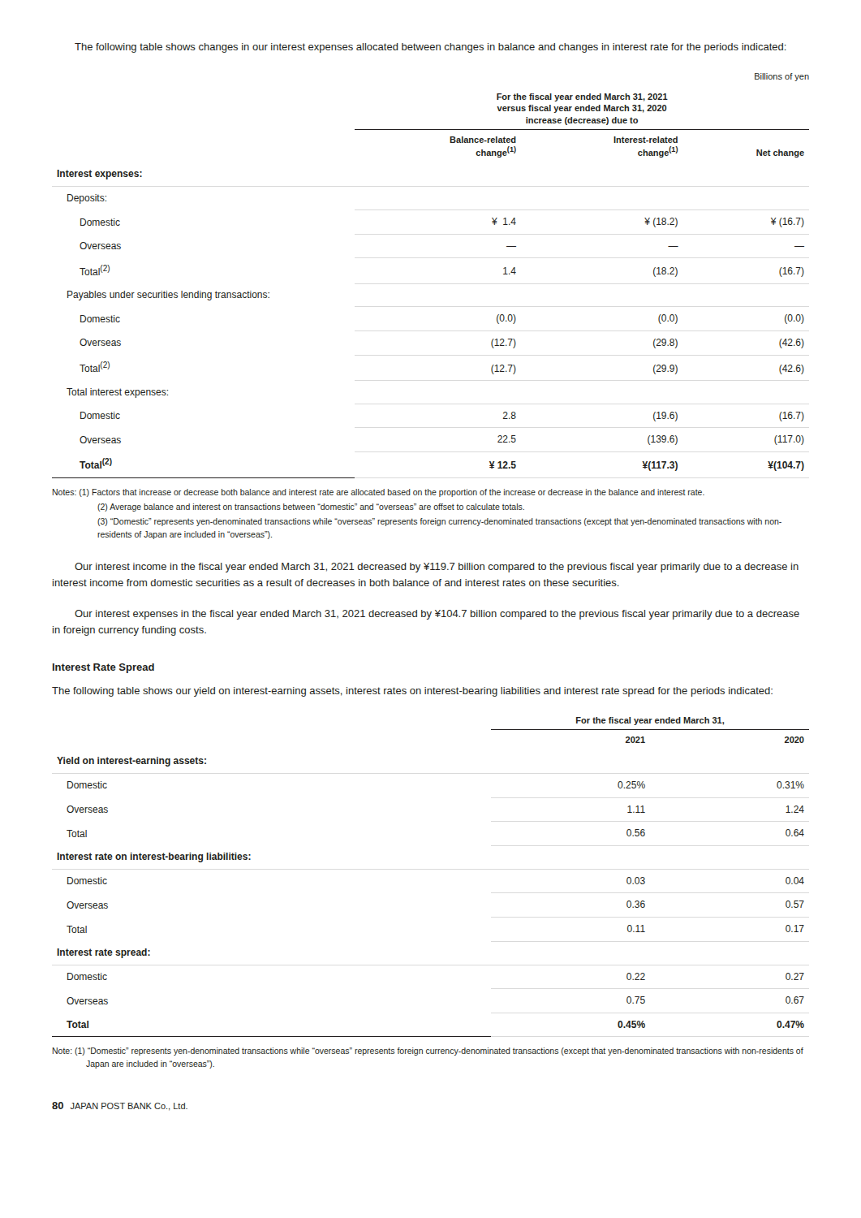The following table shows changes in our interest expenses allocated between changes in balance and changes in interest rate for the periods indicated:
Billions of yen
| | For the fiscal year ended March 31, 2021 versus fiscal year ended March 31, 2020 increase (decrease) due to |
| --- | --- |
| | Balance-related change (1) | Interest-related change (1) | Net change |
| Interest expenses: | | | |
| Deposits: | | | |
| Domestic | ¥ 1.4 | ¥ (18.2) | ¥ (16.7) |
| Overseas | — | — | — |
| Total (2) | 1.4 | (18.2) | (16.7) |
| Payables under securities lending transactions: | | | |
| Domestic | (0.0) | (0.0) | (0.0) |
| Overseas | (12.7) | (29.8) | (42.6) |
| Total (2) | (12.7) | (29.9) | (42.6) |
| Total interest expenses: | | | |
| Domestic | 2.8 | (19.6) | (16.7) |
| Overseas | 22.5 | (139.6) | (117.0) |
| Total (2) | ¥ 12.5 | ¥(117.3) | ¥(104.7) |
Notes: (1) Factors that increase or decrease both balance and interest rate are allocated based on the proportion of the increase or decrease in the balance and interest rate.
(2) Average balance and interest on transactions between “domestic” and “overseas” are offset to calculate totals.
(3) “Domestic” represents yen-denominated transactions while “overseas” represents foreign currency-denominated transactions (except that yen-denominated transactions with non-residents of Japan are included in “overseas”).
Our interest income in the fiscal year ended March 31, 2021 decreased by ¥119.7 billion compared to the previous fiscal year primarily due to a decrease in interest income from domestic securities as a result of decreases in both balance of and interest rates on these securities.
Our interest expenses in the fiscal year ended March 31, 2021 decreased by ¥104.7 billion compared to the previous fiscal year primarily due to a decrease in foreign currency funding costs.
Interest Rate Spread
The following table shows our yield on interest-earning assets, interest rates on interest-bearing liabilities and interest rate spread for the periods indicated:
| | For the fiscal year ended March 31, |
| --- | --- |
| | 2021 | 2020 |
| Yield on interest-earning assets: | | |
| Domestic | 0.25% | 0.31% |
| Overseas | 1.11 | 1.24 |
| Total | 0.56 | 0.64 |
| Interest rate on interest-bearing liabilities: | | |
| Domestic | 0.03 | 0.04 |
| Overseas | 0.36 | 0.57 |
| Total | 0.11 | 0.17 |
| Interest rate spread: | | |
| Domestic | 0.22 | 0.27 |
| Overseas | 0.75 | 0.67 |
| Total | 0.45% | 0.47% |
Note: (1) “Domestic” represents yen-denominated transactions while “overseas” represents foreign currency-denominated transactions (except that yen-denominated transactions with non-residents of Japan are included in “overseas”).
80 JAPAN POST BANK Co., Ltd.